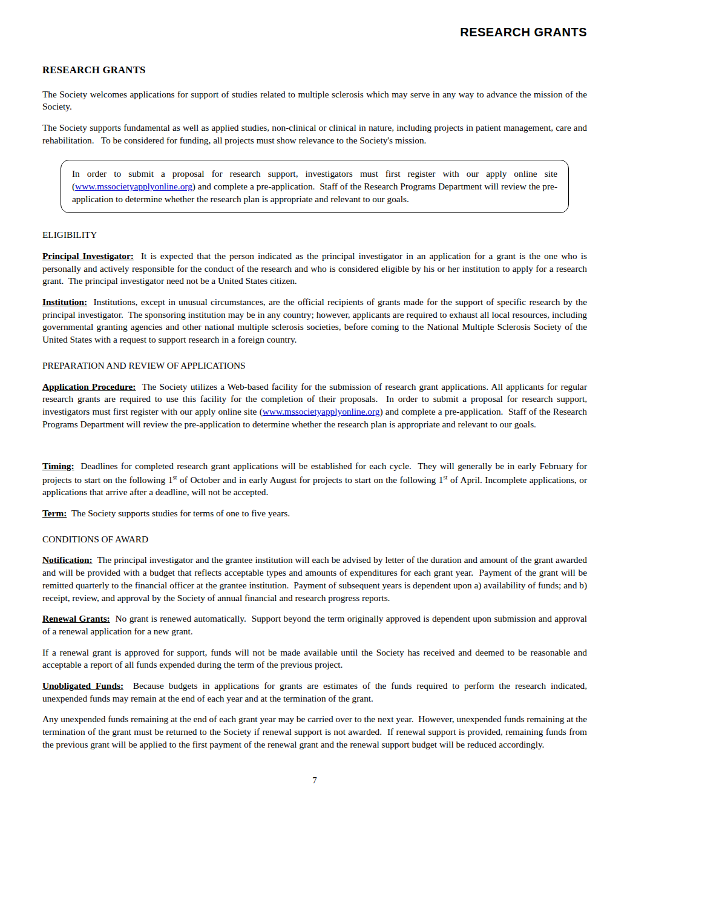RESEARCH GRANTS
RESEARCH GRANTS
The Society welcomes applications for support of studies related to multiple sclerosis which may serve in any way to advance the mission of the Society.
The Society supports fundamental as well as applied studies, non-clinical or clinical in nature, including projects in patient management, care and rehabilitation. To be considered for funding, all projects must show relevance to the Society's mission.
In order to submit a proposal for research support, investigators must first register with our apply online site (www.mssocietyapplyonline.org) and complete a pre-application. Staff of the Research Programs Department will review the pre-application to determine whether the research plan is appropriate and relevant to our goals.
ELIGIBILITY
Principal Investigator: It is expected that the person indicated as the principal investigator in an application for a grant is the one who is personally and actively responsible for the conduct of the research and who is considered eligible by his or her institution to apply for a research grant. The principal investigator need not be a United States citizen.
Institution: Institutions, except in unusual circumstances, are the official recipients of grants made for the support of specific research by the principal investigator. The sponsoring institution may be in any country; however, applicants are required to exhaust all local resources, including governmental granting agencies and other national multiple sclerosis societies, before coming to the National Multiple Sclerosis Society of the United States with a request to support research in a foreign country.
PREPARATION AND REVIEW OF APPLICATIONS
Application Procedure: The Society utilizes a Web-based facility for the submission of research grant applications. All applicants for regular research grants are required to use this facility for the completion of their proposals. In order to submit a proposal for research support, investigators must first register with our apply online site (www.mssocietyapplyonline.org) and complete a pre-application. Staff of the Research Programs Department will review the pre-application to determine whether the research plan is appropriate and relevant to our goals.
Timing: Deadlines for completed research grant applications will be established for each cycle. They will generally be in early February for projects to start on the following 1st of October and in early August for projects to start on the following 1st of April. Incomplete applications, or applications that arrive after a deadline, will not be accepted.
Term: The Society supports studies for terms of one to five years.
CONDITIONS OF AWARD
Notification: The principal investigator and the grantee institution will each be advised by letter of the duration and amount of the grant awarded and will be provided with a budget that reflects acceptable types and amounts of expenditures for each grant year. Payment of the grant will be remitted quarterly to the financial officer at the grantee institution. Payment of subsequent years is dependent upon a) availability of funds; and b) receipt, review, and approval by the Society of annual financial and research progress reports.
Renewal Grants: No grant is renewed automatically. Support beyond the term originally approved is dependent upon submission and approval of a renewal application for a new grant.
If a renewal grant is approved for support, funds will not be made available until the Society has received and deemed to be reasonable and acceptable a report of all funds expended during the term of the previous project.
Unobligated Funds: Because budgets in applications for grants are estimates of the funds required to perform the research indicated, unexpended funds may remain at the end of each year and at the termination of the grant.
Any unexpended funds remaining at the end of each grant year may be carried over to the next year. However, unexpended funds remaining at the termination of the grant must be returned to the Society if renewal support is not awarded. If renewal support is provided, remaining funds from the previous grant will be applied to the first payment of the renewal grant and the renewal support budget will be reduced accordingly.
7